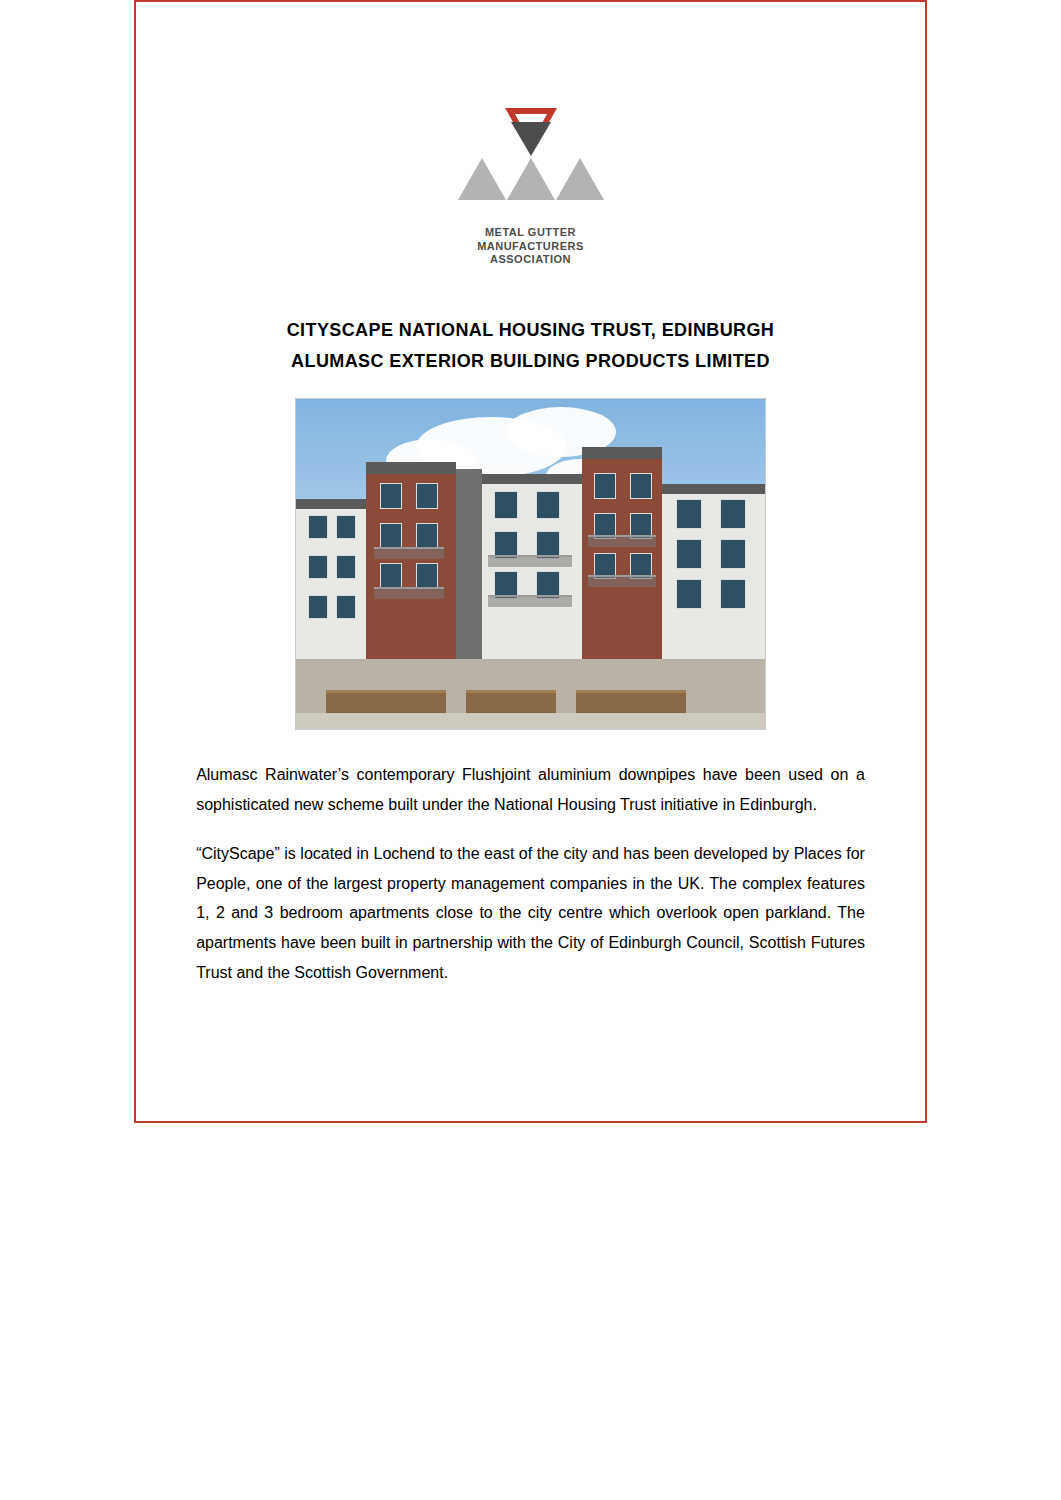Metal Gutter
Manufacturers
Association
CityScape National Housing Trust, Edinburgh
Alumasc Exterior Building Products Limited
Alumasc Rainwater’s contemporary Flushjoint aluminium downpipes have been used on a sophisticated new scheme built under the National Housing Trust initiative in Edinburgh.
“CityScape” is located in Lochend to the east of the city and has been developed by Places for People, one of the largest property management companies in the UK. The complex features 1, 2 and 3 bedroom apartments close to the city centre which overlook open parkland. The apartments have been built in partnership with the City of Edinburgh Council, Scottish Futures Trust and the Scottish Government.